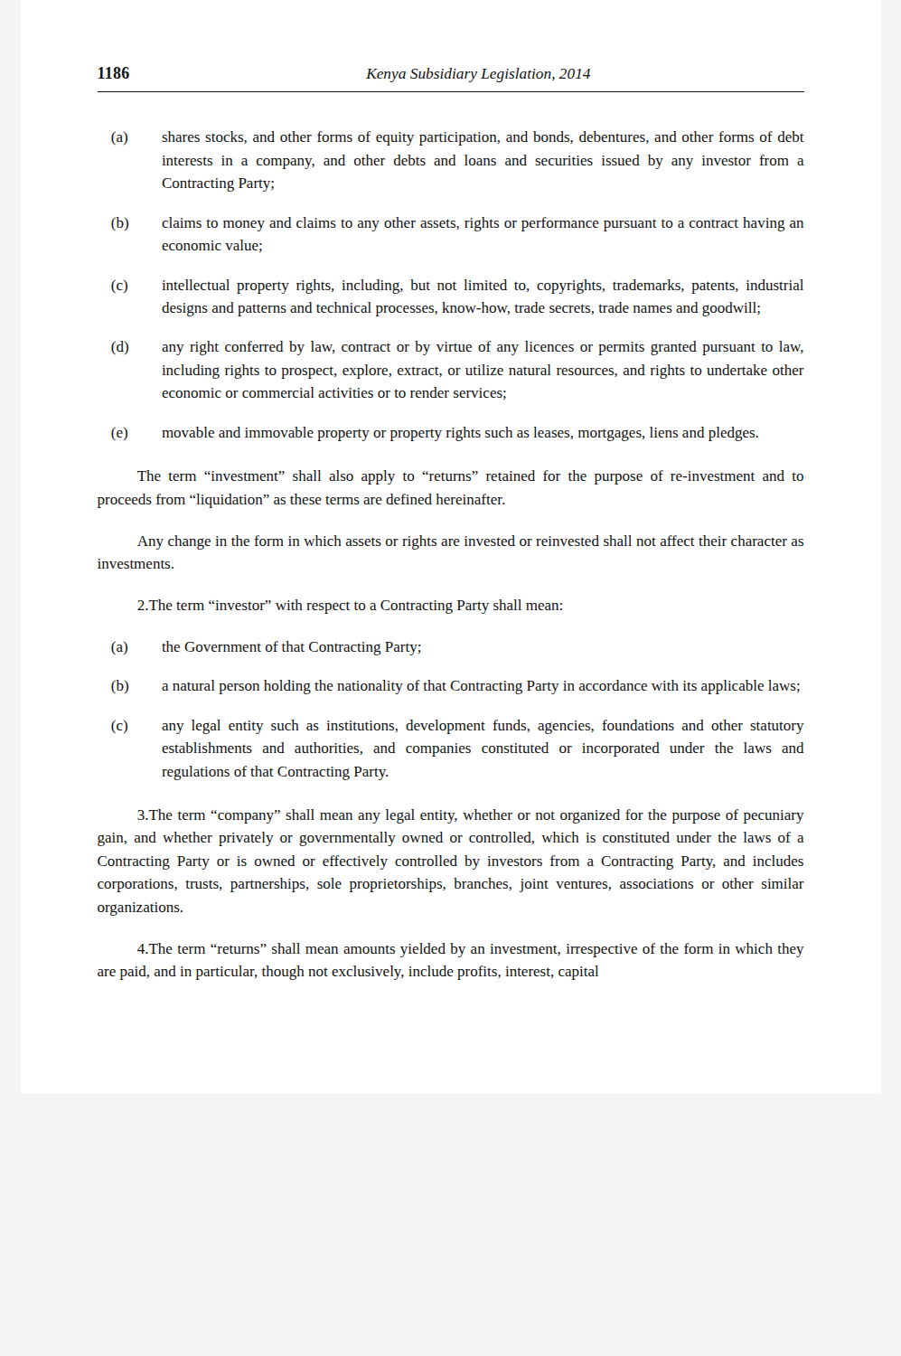1186 Kenya Subsidiary Legislation, 2014
(a) shares stocks, and other forms of equity participation, and bonds, debentures, and other forms of debt interests in a company, and other debts and loans and securities issued by any investor from a Contracting Party;
(b) claims to money and claims to any other assets, rights or performance pursuant to a contract having an economic value;
(c) intellectual property rights, including, but not limited to, copyrights, trademarks, patents, industrial designs and patterns and technical processes, know-how, trade secrets, trade names and goodwill;
(d) any right conferred by law, contract or by virtue of any licences or permits granted pursuant to law, including rights to prospect, explore, extract, or utilize natural resources, and rights to undertake other economic or commercial activities or to render services;
(e) movable and immovable property or property rights such as leases, mortgages, liens and pledges.
The term “investment” shall also apply to “returns” retained for the purpose of re-investment and to proceeds from “liquidation” as these terms are defined hereinafter.
Any change in the form in which assets or rights are invested or reinvested shall not affect their character as investments.
2. The term “investor” with respect to a Contracting Party shall mean:
(a) the Government of that Contracting Party;
(b) a natural person holding the nationality of that Contracting Party in accordance with its applicable laws;
(c) any legal entity such as institutions, development funds, agencies, foundations and other statutory establishments and authorities, and companies constituted or incorporated under the laws and regulations of that Contracting Party.
3. The term “company” shall mean any legal entity, whether or not organized for the purpose of pecuniary gain, and whether privately or governmentally owned or controlled, which is constituted under the laws of a Contracting Party or is owned or effectively controlled by investors from a Contracting Party, and includes corporations, trusts, partnerships, sole proprietorships, branches, joint ventures, associations or other similar organizations.
4. The term “returns” shall mean amounts yielded by an investment, irrespective of the form in which they are paid, and in particular, though not exclusively, include profits, interest, capital